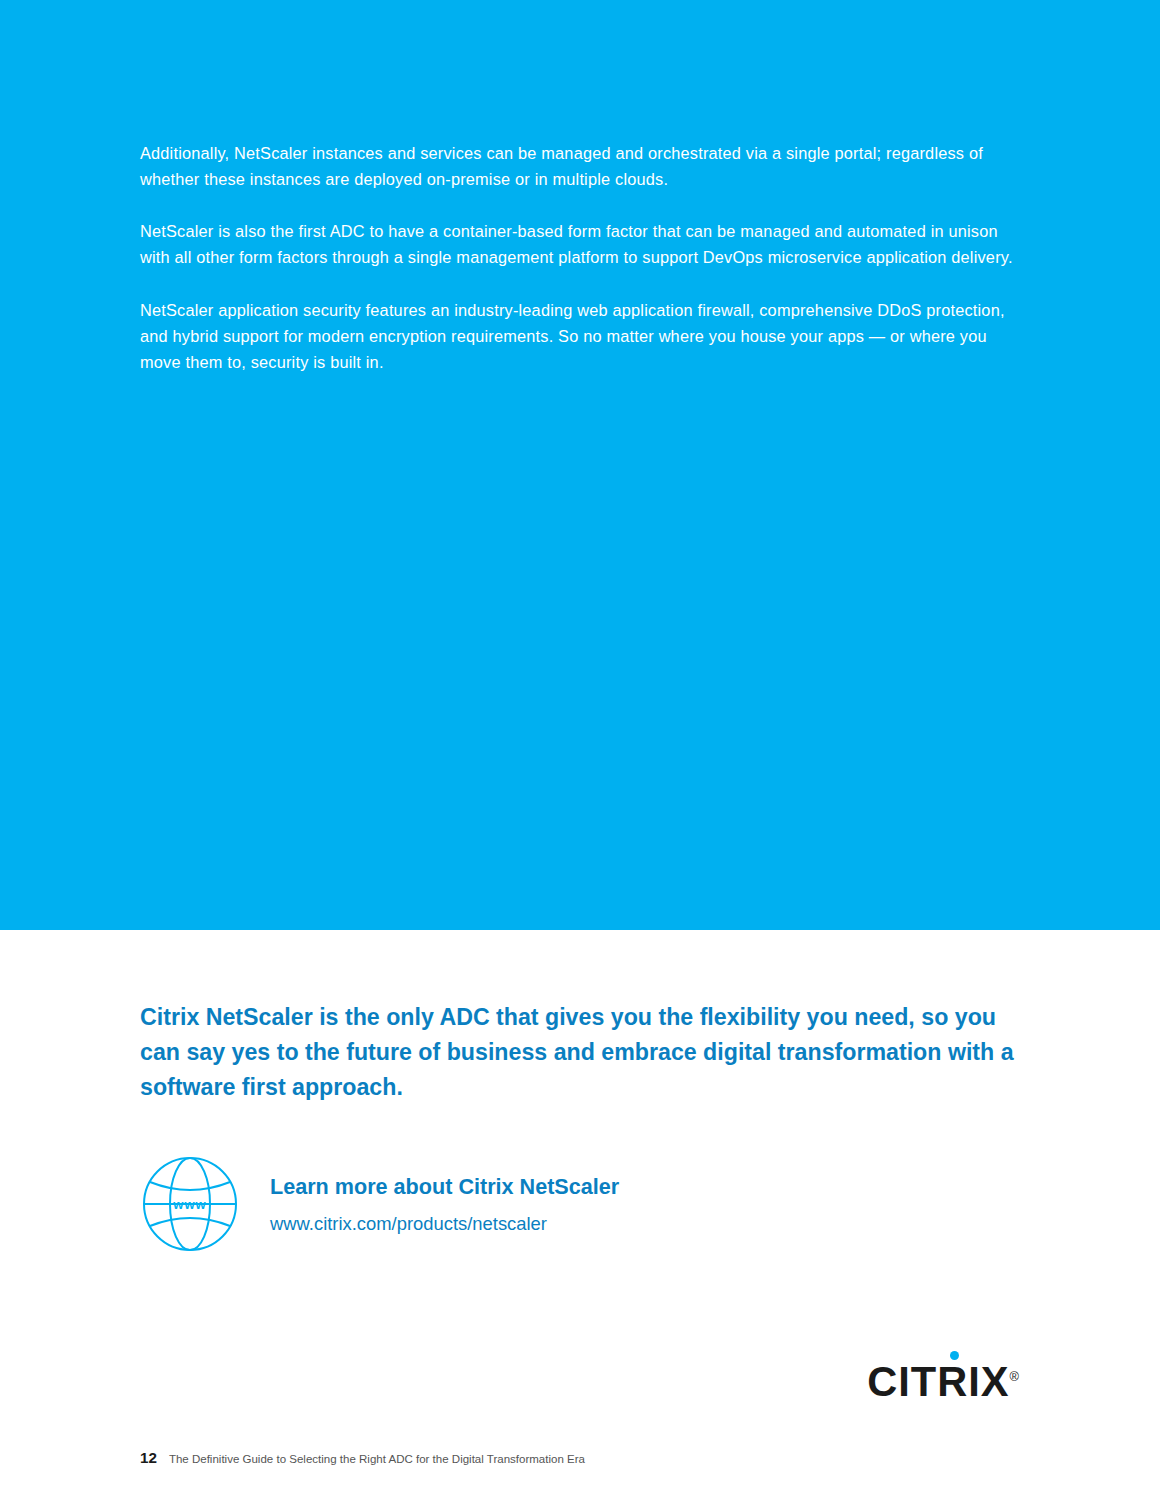Additionally, NetScaler instances and services can be managed and orchestrated via a single portal; regardless of whether these instances are deployed on-premise or in multiple clouds.
NetScaler is also the first ADC to have a container-based form factor that can be managed and automated in unison with all other form factors through a single management platform to support DevOps microservice application delivery.
NetScaler application security features an industry-leading web application firewall, comprehensive DDoS protection, and hybrid support for modern encryption requirements. So no matter where you house your apps — or where you move them to, security is built in.
Citrix NetScaler is the only ADC that gives you the flexibility you need, so you can say yes to the future of business and embrace digital transformation with a software first approach.
www
Learn more about Citrix NetScaler
www.citrix.com/products/netscaler
CITRIX®
12 The Definitive Guide to Selecting the Right ADC for the Digital Transformation Era